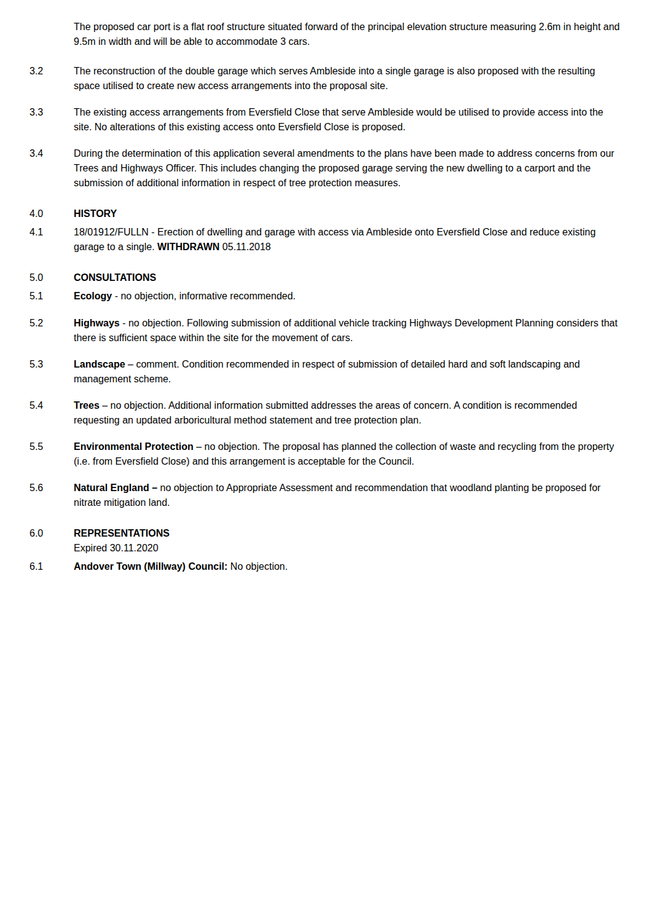The proposed car port is a flat roof structure situated forward of the principal elevation structure measuring 2.6m in height and 9.5m in width and will be able to accommodate 3 cars.
3.2
The reconstruction of the double garage which serves Ambleside into a single garage is also proposed with the resulting space utilised to create new access arrangements into the proposal site.
3.3
The existing access arrangements from Eversfield Close that serve Ambleside would be utilised to provide access into the site. No alterations of this existing access onto Eversfield Close is proposed.
3.4
During the determination of this application several amendments to the plans have been made to address concerns from our Trees and Highways Officer. This includes changing the proposed garage serving the new dwelling to a carport and the submission of additional information in respect of tree protection measures.
4.0
History
4.1
18/01912/FULLN - Erection of dwelling and garage with access via Ambleside onto Eversfield Close and reduce existing garage to a single. WITHDRAWN 05.11.2018
5.0
Consultations
5.1
Ecology - no objection, informative recommended.
5.2
Highways - no objection. Following submission of additional vehicle tracking Highways Development Planning considers that there is sufficient space within the site for the movement of cars.
5.3
Landscape – comment. Condition recommended in respect of submission of detailed hard and soft landscaping and management scheme.
5.4
Trees – no objection. Additional information submitted addresses the areas of concern. A condition is recommended requesting an updated arboricultural method statement and tree protection plan.
5.5
Environmental Protection – no objection. The proposal has planned the collection of waste and recycling from the property (i.e. from Eversfield Close) and this arrangement is acceptable for the Council.
5.6
Natural England – no objection to Appropriate Assessment and recommendation that woodland planting be proposed for nitrate mitigation land.
6.0
Representations
Expired 30.11.2020
6.1
Andover Town (Millway) Council: No objection.